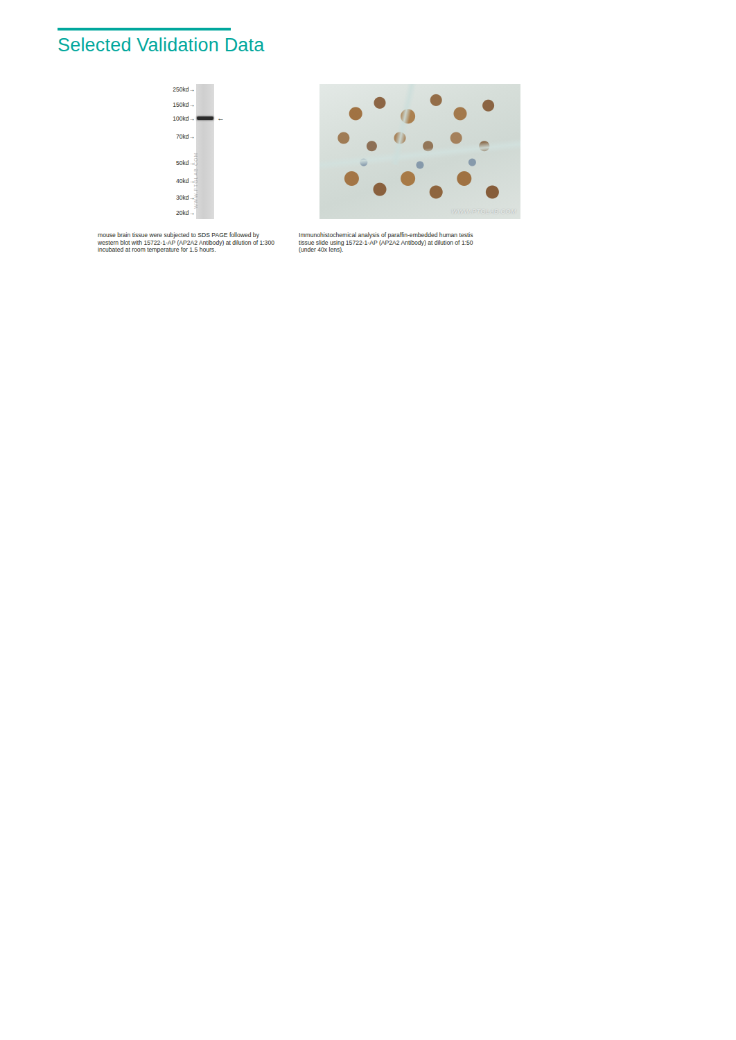Selected Validation Data
250kd→ 150kd→ 100kd→ 70kd→ 50kd→ 40kd→ 30kd→ 20kd→
←
WWW.PTGLAB.COM
WWW.PTGLAB.COM
mouse brain tissue were subjected to SDS PAGE followed by western blot with 15722-1-AP (AP2A2 Antibody) at dilution of 1:300 incubated at room temperature for 1.5 hours.
Immunohistochemical analysis of paraffin-embedded human testis tissue slide using 15722-1-AP (AP2A2 Antibody) at dilution of 1:50 (under 40x lens).